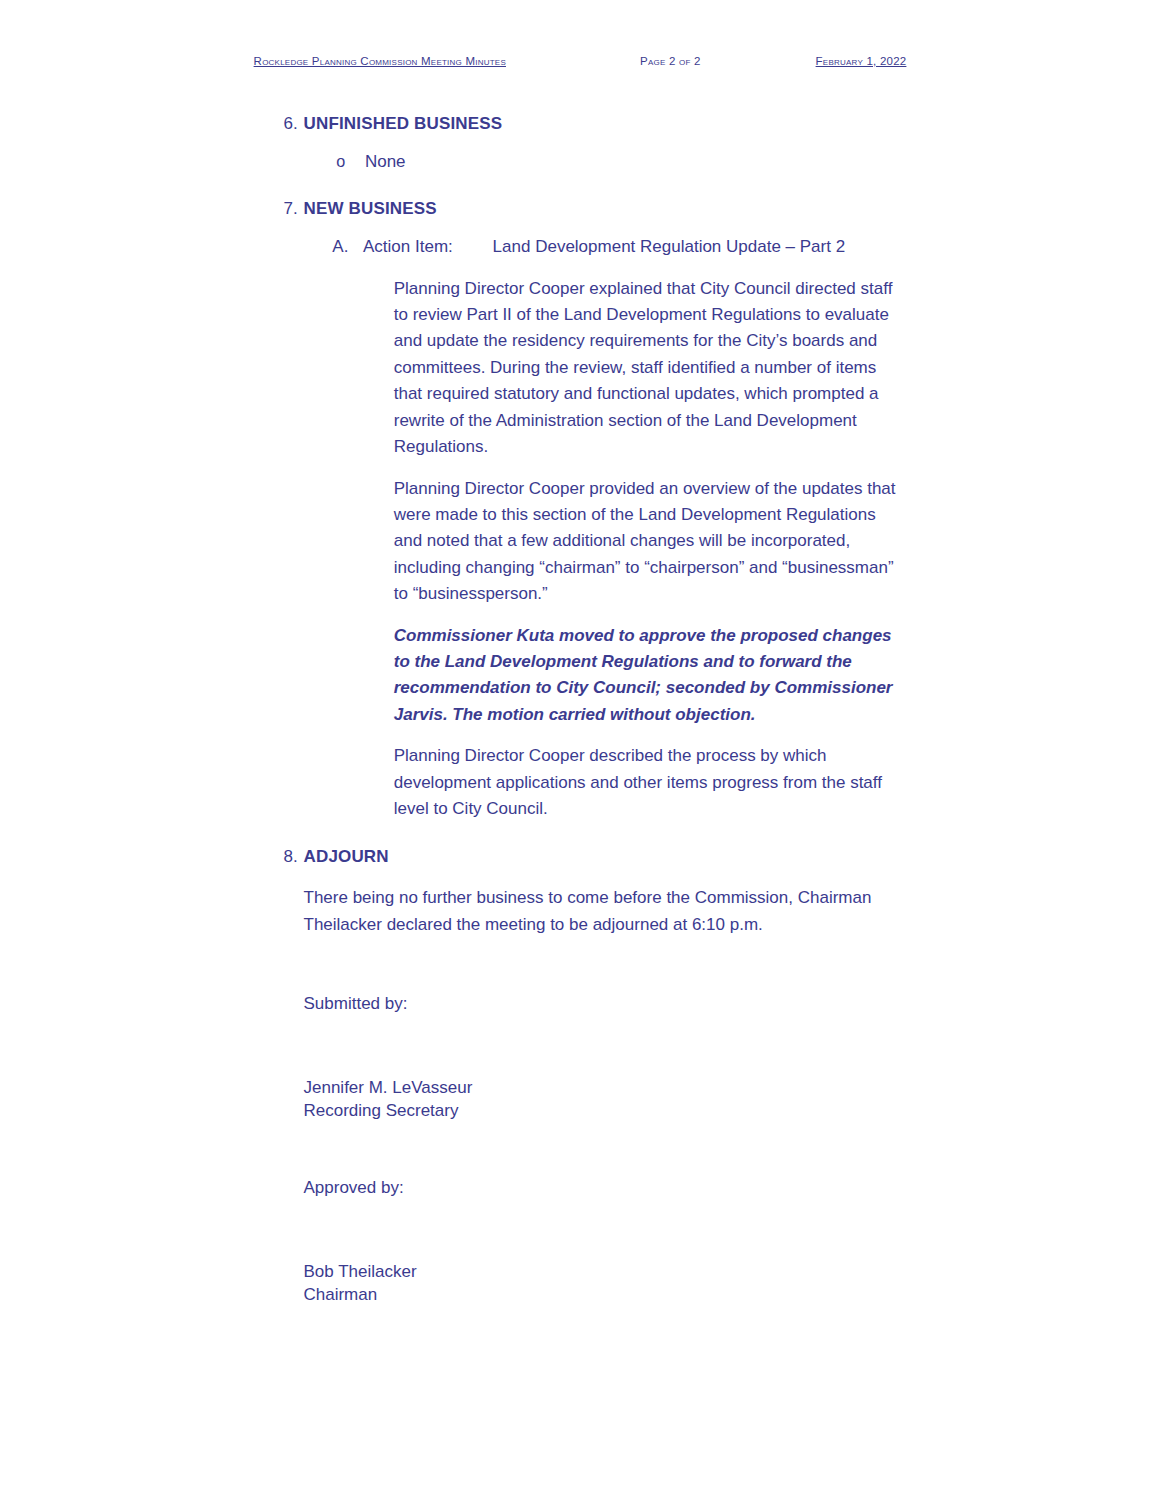Rockledge Planning Commission Meeting Minutes Page 2 of 2 February 1, 2022
6. UNFINISHED BUSINESS
None
7. NEW BUSINESS
A. Action Item: Land Development Regulation Update – Part 2
Planning Director Cooper explained that City Council directed staff to review Part II of the Land Development Regulations to evaluate and update the residency requirements for the City’s boards and committees. During the review, staff identified a number of items that required statutory and functional updates, which prompted a rewrite of the Administration section of the Land Development Regulations.
Planning Director Cooper provided an overview of the updates that were made to this section of the Land Development Regulations and noted that a few additional changes will be incorporated, including changing “chairman” to “chairperson” and “businessman” to “businessperson.”
Commissioner Kuta moved to approve the proposed changes to the Land Development Regulations and to forward the recommendation to City Council; seconded by Commissioner Jarvis. The motion carried without objection.
Planning Director Cooper described the process by which development applications and other items progress from the staff level to City Council.
8. ADJOURN
There being no further business to come before the Commission, Chairman Theilacker declared the meeting to be adjourned at 6:10 p.m.
Submitted by:
Jennifer M. LeVasseur
Recording Secretary
Approved by:
Bob Theilacker
Chairman